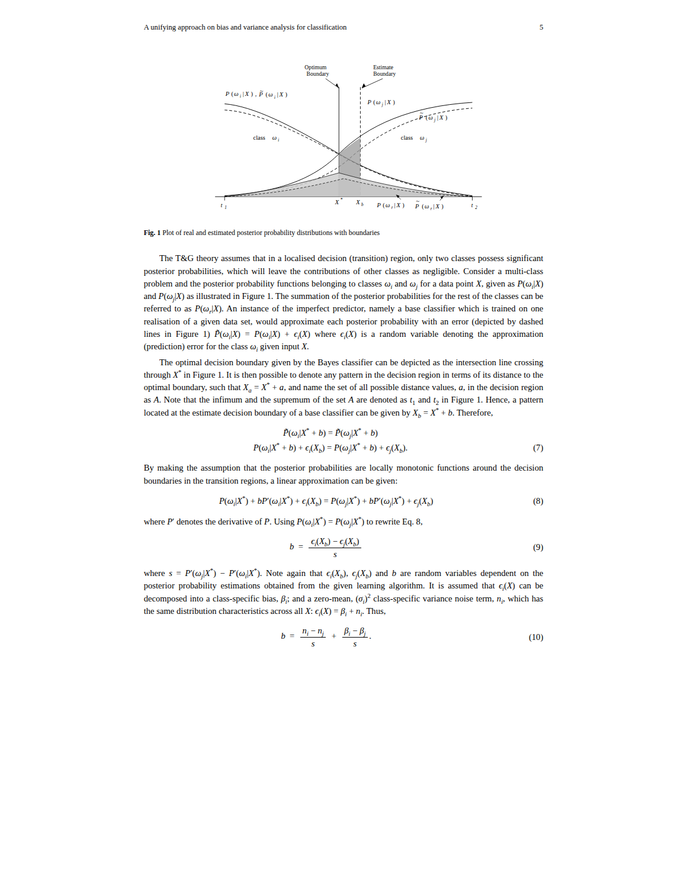A unifying approach on bias and variance analysis for classification 5
t 1 t 2 Optimum Boundary Estimate Boundary P ( ω i | X ) , ~ P ( ω i | X ) P ( ω j | X ) ~ P ( ω j | X ) class ω i class ω j X * X b P ( ω r | X ) ~ P ( ω r | X )
Fig. 1 Plot of real and estimated posterior probability distributions with boundaries
The T&G theory assumes that in a localised decision (transition) region, only two classes possess significant posterior probabilities, which will leave the contributions of other classes as negligible. Consider a multi-class problem and the posterior probability functions belonging to classes ωi and ωj for a data point X, given as P(ωi|X) and P(ωj|X) as illustrated in Figure 1. The summation of the posterior probabilities for the rest of the classes can be referred to as P(ωr|X). An instance of the imperfect predictor, namely a base classifier which is trained on one realisation of a given data set, would approximate each posterior probability with an error (depicted by dashed lines in Figure 1) P̃(ωi|X) = P(ωi|X) + ϵi(X) where ϵi(X) is a random variable denoting the approximation (prediction) error for the class ωi given input X.
The optimal decision boundary given by the Bayes classifier can be depicted as the intersection line crossing through X* in Figure 1. It is then possible to denote any pattern in the decision region in terms of its distance to the optimal boundary, such that Xa = X* + a, and name the set of all possible distance values, a, in the decision region as A. Note that the infimum and the supremum of the set A are denoted as t1 and t2 in Figure 1. Hence, a pattern located at the estimate decision boundary of a base classifier can be given by Xb = X* + b. Therefore,
P̃(ωi|X* + b) = P̃(ωj|X* + b)
P(ωi|X* + b) + ϵi(Xb) = P(ωj|X* + b) + ϵj(Xb).
(7)
By making the assumption that the posterior probabilities are locally monotonic functions around the decision boundaries in the transition regions, a linear approximation can be given:
P(ωi|X*) + bP′(ωi|X*) + ϵi(Xb) = P(ωj|X*) + bP′(ωj|X*) + ϵj(Xb)
(8)
where P′ denotes the derivative of P. Using P(ωi|X*) = P(ωj|X*) to rewrite Eq. 8,
b = ϵi(Xb) − ϵj(Xb) s
(9)
where s = P′(ωj|X*) − P′(ωi|X*). Note again that ϵi(Xb), ϵj(Xb) and b are random variables dependent on the posterior probability estimations obtained from the given learning algorithm. It is assumed that ϵi(X) can be decomposed into a class-specific bias, βi; and a zero-mean, (σi)2 class-specific variance noise term, ni, which has the same distribution characteristics across all X: ϵi(X) = βi + ni. Thus,
b = ni − nj s + βi − βj s .
(10)